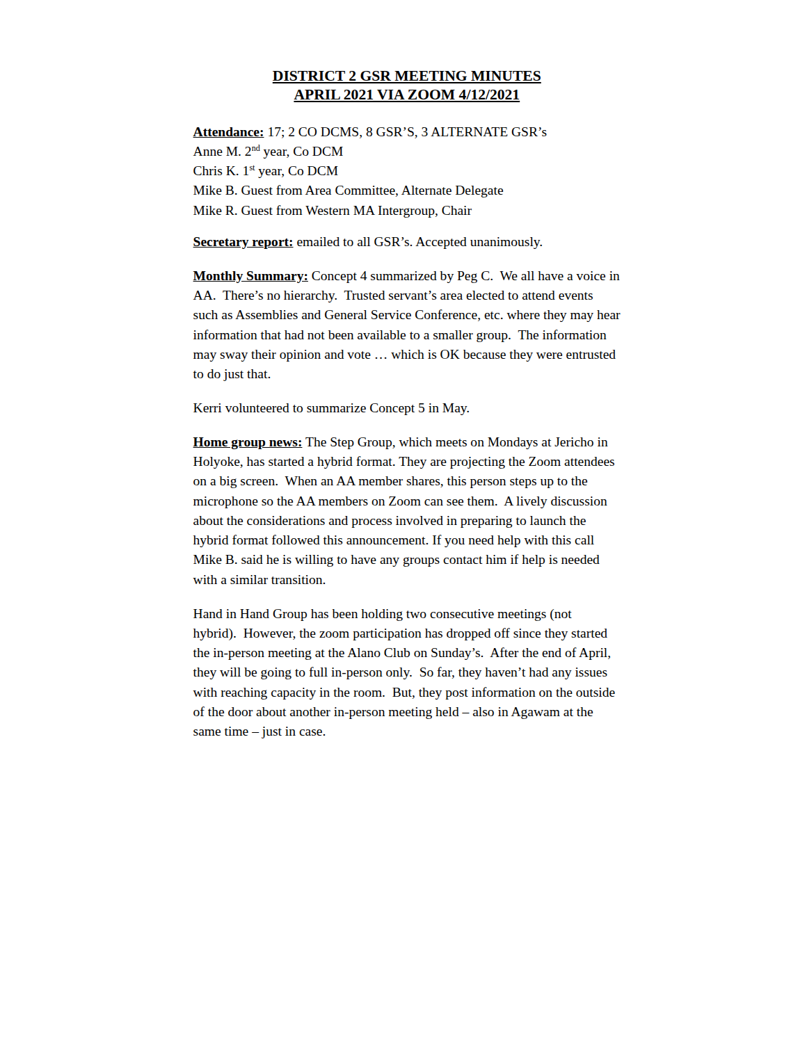District 2 GSR Meeting Minutes April 2021 via Zoom 4/12/2021
Attendance: 17; 2 CO DCMS, 8 GSR’S, 3 ALTERNATE GSR’s
Anne M. 2nd year, Co DCM
Chris K. 1st year, Co DCM
Mike B. Guest from Area Committee, Alternate Delegate
Mike R. Guest from Western MA Intergroup, Chair
Secretary report: emailed to all GSR’s. Accepted unanimously.
Monthly Summary: Concept 4 summarized by Peg C. We all have a voice in AA. There’s no hierarchy. Trusted servant’s area elected to attend events such as Assemblies and General Service Conference, etc. where they may hear information that had not been available to a smaller group. The information may sway their opinion and vote … which is OK because they were entrusted to do just that.
Kerri volunteered to summarize Concept 5 in May.
Home group news: The Step Group, which meets on Mondays at Jericho in Holyoke, has started a hybrid format. They are projecting the Zoom attendees on a big screen. When an AA member shares, this person steps up to the microphone so the AA members on Zoom can see them. A lively discussion about the considerations and process involved in preparing to launch the hybrid format followed this announcement. If you need help with this call Mike B. said he is willing to have any groups contact him if help is needed with a similar transition.
Hand in Hand Group has been holding two consecutive meetings (not hybrid). However, the zoom participation has dropped off since they started the in-person meeting at the Alano Club on Sunday’s. After the end of April, they will be going to full in-person only. So far, they haven’t had any issues with reaching capacity in the room. But, they post information on the outside of the door about another in-person meeting held – also in Agawam at the same time – just in case.